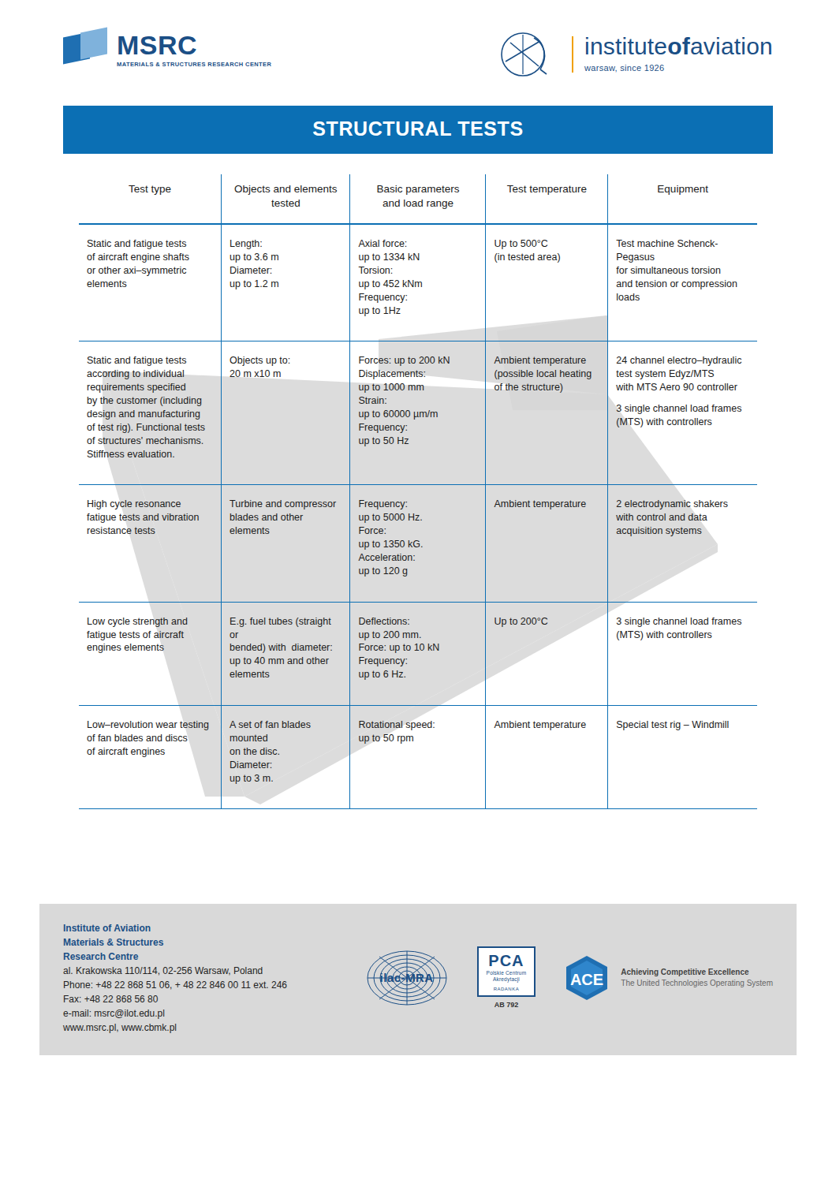MSRC
Materials & Structures Research Center
instituteofaviation
warsaw, since 1926
STRUCTURAL TESTS
| Test type | Objects and elements tested | Basic parameters and load range | Test temperature | Equipment |
| --- | --- | --- | --- | --- |
| Static and fatigue tests of aircraft engine shafts or other axi–symmetric elements | Length: up to 3.6 m Diameter: up to 1.2 m | Axial force: up to 1334 kN Torsion: up to 452 kNm Frequency: up to 1Hz | Up to 500°C (in tested area) | Test machine Schenck-Pegasus for simultaneous torsion and tension or compression loads |
| Static and fatigue tests according to individual requirements specified by the customer (including design and manufacturing of test rig). Functional tests of structures' mechanisms. Stiffness evaluation. | Objects up to: 20 m x10 m | Forces: up to 200 kN Displacements: up to 1000 mm Strain: up to 60000 µm/m Frequency: up to 50 Hz | Ambient temperature (possible local heating of the structure) | 24 channel electro–hydraulic test system Edyz/MTS with MTS Aero 90 controller 3 single channel load frames (MTS) with controllers |
| High cycle resonance fatigue tests and vibration resistance tests | Turbine and compressor blades and other elements | Frequency: up to 5000 Hz. Force: up to 1350 kG. Acceleration: up to 120 g | Ambient temperature | 2 electrodynamic shakers with control and data acquisition systems |
| Low cycle strength and fatigue tests of aircraft engines elements | E.g. fuel tubes (straight or bended) with diameter: up to 40 mm and other elements | Deflections: up to 200 mm. Force: up to 10 kN Frequency: up to 6 Hz. | Up to 200°C | 3 single channel load frames (MTS) with controllers |
| Low–revolution wear testing of fan blades and discs of aircraft engines | A set of fan blades mounted on the disc. Diameter: up to 3 m. | Rotational speed: up to 50 rpm | Ambient temperature | Special test rig – Windmill |
Institute of Aviation
Materials & Structures
Research Centre
al. Krakowska 110/114, 02-256 Warsaw, Poland
Phone: +48 22 868 51 06, + 48 22 846 00 11 ext. 246
Fax: +48 22 868 56 80
e-mail: msrc@ilot.edu.pl
www.msrc.pl, www.cbmk.pl
ilac-MRA
PCA
Polskie Centrum
Akredytacji
RADANKA
AB 792
ACE
Achieving Competitive Excellence
The United Technologies Operating System